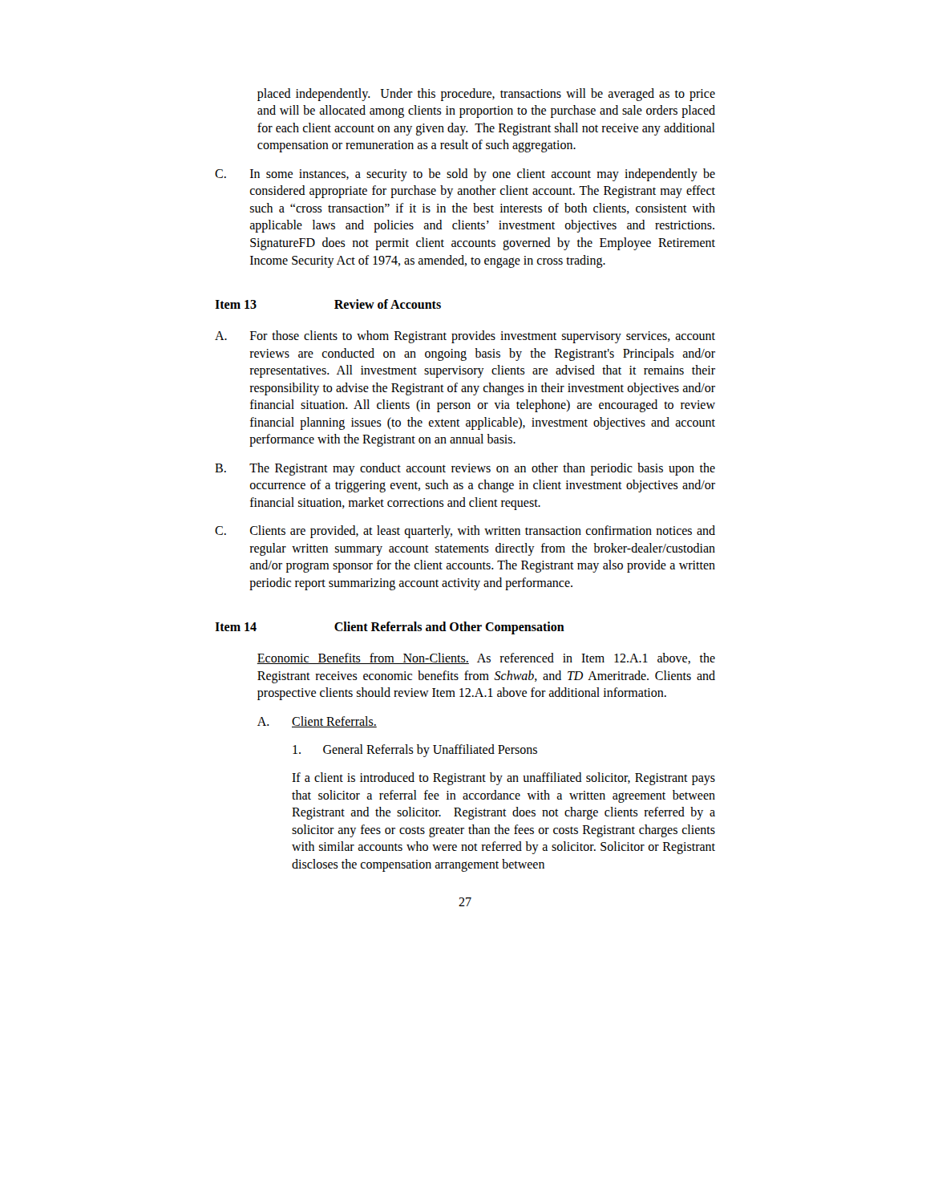placed independently. Under this procedure, transactions will be averaged as to price and will be allocated among clients in proportion to the purchase and sale orders placed for each client account on any given day. The Registrant shall not receive any additional compensation or remuneration as a result of such aggregation.
C. In some instances, a security to be sold by one client account may independently be considered appropriate for purchase by another client account. The Registrant may effect such a “cross transaction” if it is in the best interests of both clients, consistent with applicable laws and policies and clients’ investment objectives and restrictions. SignatureFD does not permit client accounts governed by the Employee Retirement Income Security Act of 1974, as amended, to engage in cross trading.
Item 13 Review of Accounts
A. For those clients to whom Registrant provides investment supervisory services, account reviews are conducted on an ongoing basis by the Registrant's Principals and/or representatives. All investment supervisory clients are advised that it remains their responsibility to advise the Registrant of any changes in their investment objectives and/or financial situation. All clients (in person or via telephone) are encouraged to review financial planning issues (to the extent applicable), investment objectives and account performance with the Registrant on an annual basis.
B. The Registrant may conduct account reviews on an other than periodic basis upon the occurrence of a triggering event, such as a change in client investment objectives and/or financial situation, market corrections and client request.
C. Clients are provided, at least quarterly, with written transaction confirmation notices and regular written summary account statements directly from the broker-dealer/custodian and/or program sponsor for the client accounts. The Registrant may also provide a written periodic report summarizing account activity and performance.
Item 14 Client Referrals and Other Compensation
Economic Benefits from Non-Clients. As referenced in Item 12.A.1 above, the Registrant receives economic benefits from Schwab, and TD Ameritrade. Clients and prospective clients should review Item 12.A.1 above for additional information.
A. Client Referrals.
1. General Referrals by Unaffiliated Persons
If a client is introduced to Registrant by an unaffiliated solicitor, Registrant pays that solicitor a referral fee in accordance with a written agreement between Registrant and the solicitor. Registrant does not charge clients referred by a solicitor any fees or costs greater than the fees or costs Registrant charges clients with similar accounts who were not referred by a solicitor. Solicitor or Registrant discloses the compensation arrangement between
27